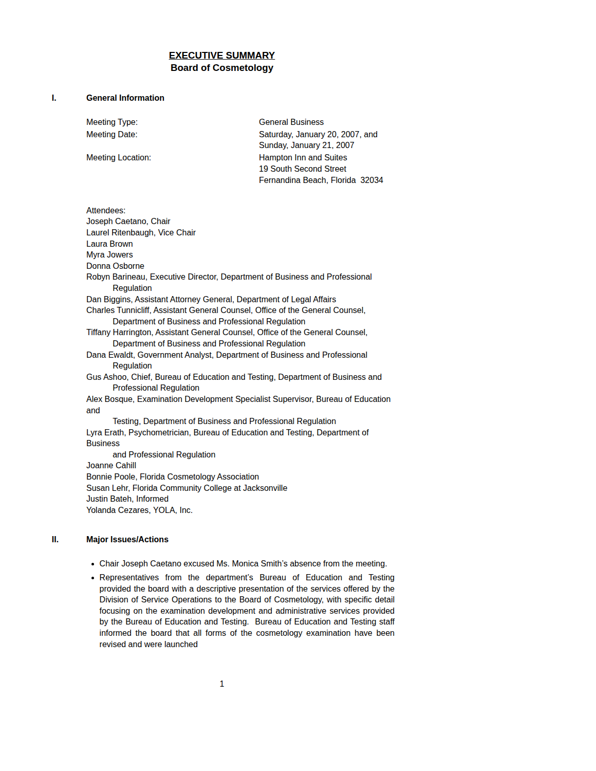EXECUTIVE SUMMARY
Board of Cosmetology
I. General Information
| Meeting Type: | General Business |
| Meeting Date: | Saturday, January 20, 2007, and Sunday, January 21, 2007 |
| Meeting Location: | Hampton Inn and Suites 19 South Second Street Fernandina Beach, Florida 32034 |
Attendees:
Joseph Caetano, Chair
Laurel Ritenbaugh, Vice Chair
Laura Brown
Myra Jowers
Donna Osborne
Robyn Barineau, Executive Director, Department of Business and Professional
Regulation
Dan Biggins, Assistant Attorney General, Department of Legal Affairs
Charles Tunnicliff, Assistant General Counsel, Office of the General Counsel,
Department of Business and Professional Regulation
Tiffany Harrington, Assistant General Counsel, Office of the General Counsel,
Department of Business and Professional Regulation
Dana Ewaldt, Government Analyst, Department of Business and Professional
Regulation
Gus Ashoo, Chief, Bureau of Education and Testing, Department of Business and
Professional Regulation
Alex Bosque, Examination Development Specialist Supervisor, Bureau of Education and
Testing, Department of Business and Professional Regulation
Lyra Erath, Psychometrician, Bureau of Education and Testing, Department of Business
and Professional Regulation
Joanne Cahill
Bonnie Poole, Florida Cosmetology Association
Susan Lehr, Florida Community College at Jacksonville
Justin Bateh, Informed
Yolanda Cezares, YOLA, Inc.
II. Major Issues/Actions
Chair Joseph Caetano excused Ms. Monica Smith’s absence from the meeting.
Representatives from the department’s Bureau of Education and Testing provided the board with a descriptive presentation of the services offered by the Division of Service Operations to the Board of Cosmetology, with specific detail focusing on the examination development and administrative services provided by the Bureau of Education and Testing. Bureau of Education and Testing staff informed the board that all forms of the cosmetology examination have been revised and were launched
1